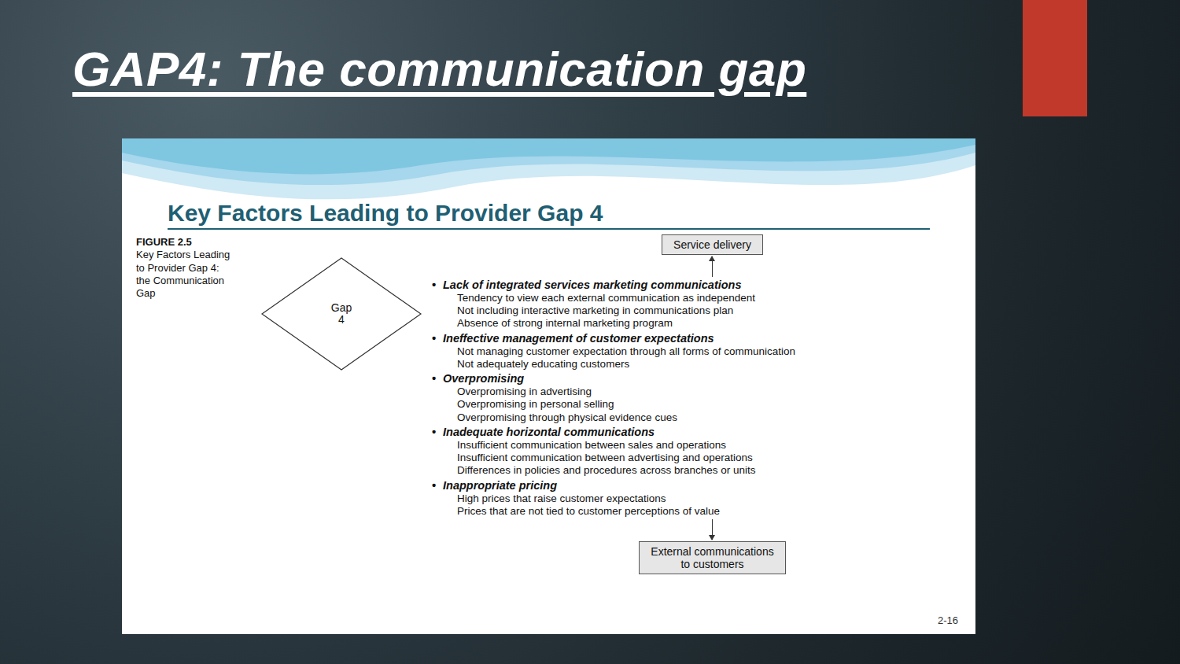GAP4: The communication gap
Key Factors Leading to Provider Gap 4
FIGURE 2.5 Key Factors Leading
to Provider Gap 4:
the Communication
Gap
Gap
4
Service delivery
Lack of integrated services marketing communications
Tendency to view each external communication as independent
Not including interactive marketing in communications plan
Absence of strong internal marketing program
Ineffective management of customer expectations
Not managing customer expectation through all forms of communication
Not adequately educating customers
Overpromising
Overpromising in advertising
Overpromising in personal selling
Overpromising through physical evidence cues
Inadequate horizontal communications
Insufficient communication between sales and operations
Insufficient communication between advertising and operations
Differences in policies and procedures across branches or units
Inappropriate pricing
High prices that raise customer expectations
Prices that are not tied to customer perceptions of value
External communications
to customers
2-16